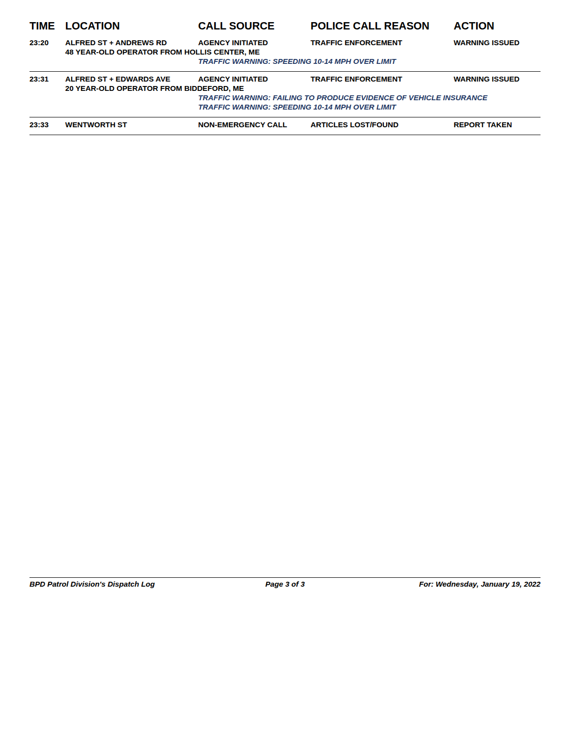| TIME | LOCATION | CALL SOURCE | POLICE CALL REASON | ACTION |
| --- | --- | --- | --- | --- |
| 23:20 | ALFRED ST + ANDREWS RD | AGENCY INITIATED | TRAFFIC ENFORCEMENT | WARNING ISSUED |
| | 48 YEAR-OLD OPERATOR FROM HOLLIS CENTER, ME |
| | | TRAFFIC WARNING: SPEEDING 10-14 MPH OVER LIMIT |
| 23:31 | ALFRED ST + EDWARDS AVE | AGENCY INITIATED | TRAFFIC ENFORCEMENT | WARNING ISSUED |
| | 20 YEAR-OLD OPERATOR FROM BIDDEFORD, ME |
| | | TRAFFIC WARNING: FAILING TO PRODUCE EVIDENCE OF VEHICLE INSURANCE |
| | | TRAFFIC WARNING: SPEEDING 10-14 MPH OVER LIMIT |
| 23:33 | WENTWORTH ST | NON-EMERGENCY CALL | ARTICLES LOST/FOUND | REPORT TAKEN |
BPD Patrol Division's Dispatch Log
Page 3 of 3
For: Wednesday, January 19, 2022